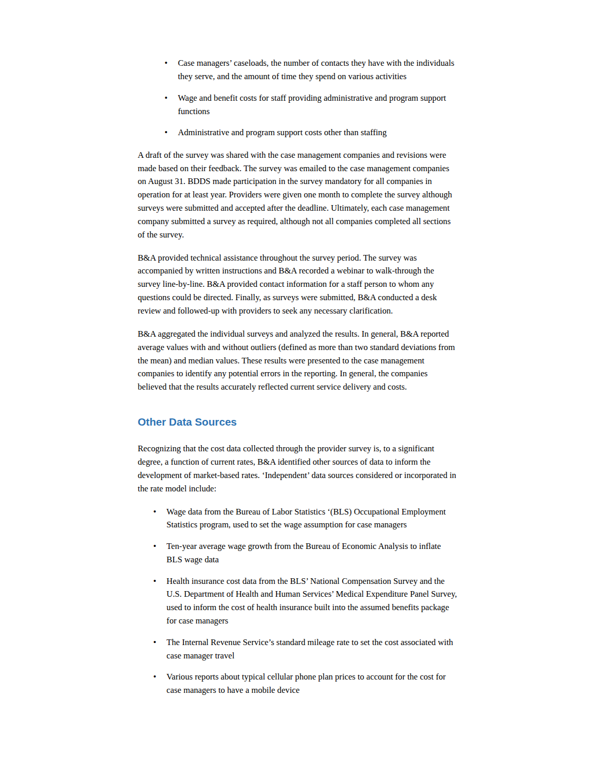Case managers’ caseloads, the number of contacts they have with the individuals they serve, and the amount of time they spend on various activities
Wage and benefit costs for staff providing administrative and program support functions
Administrative and program support costs other than staffing
A draft of the survey was shared with the case management companies and revisions were made based on their feedback. The survey was emailed to the case management companies on August 31. BDDS made participation in the survey mandatory for all companies in operation for at least year. Providers were given one month to complete the survey although surveys were submitted and accepted after the deadline. Ultimately, each case management company submitted a survey as required, although not all companies completed all sections of the survey.
B&A provided technical assistance throughout the survey period. The survey was accompanied by written instructions and B&A recorded a webinar to walk-through the survey line-by-line. B&A provided contact information for a staff person to whom any questions could be directed. Finally, as surveys were submitted, B&A conducted a desk review and followed-up with providers to seek any necessary clarification.
B&A aggregated the individual surveys and analyzed the results. In general, B&A reported average values with and without outliers (defined as more than two standard deviations from the mean) and median values. These results were presented to the case management companies to identify any potential errors in the reporting. In general, the companies believed that the results accurately reflected current service delivery and costs.
Other Data Sources
Recognizing that the cost data collected through the provider survey is, to a significant degree, a function of current rates, B&A identified other sources of data to inform the development of market-based rates. ‘Independent’ data sources considered or incorporated in the rate model include:
Wage data from the Bureau of Labor Statistics ‘(BLS) Occupational Employment Statistics program, used to set the wage assumption for case managers
Ten-year average wage growth from the Bureau of Economic Analysis to inflate BLS wage data
Health insurance cost data from the BLS’ National Compensation Survey and the U.S. Department of Health and Human Services’ Medical Expenditure Panel Survey, used to inform the cost of health insurance built into the assumed benefits package for case managers
The Internal Revenue Service’s standard mileage rate to set the cost associated with case manager travel
Various reports about typical cellular phone plan prices to account for the cost for case managers to have a mobile device